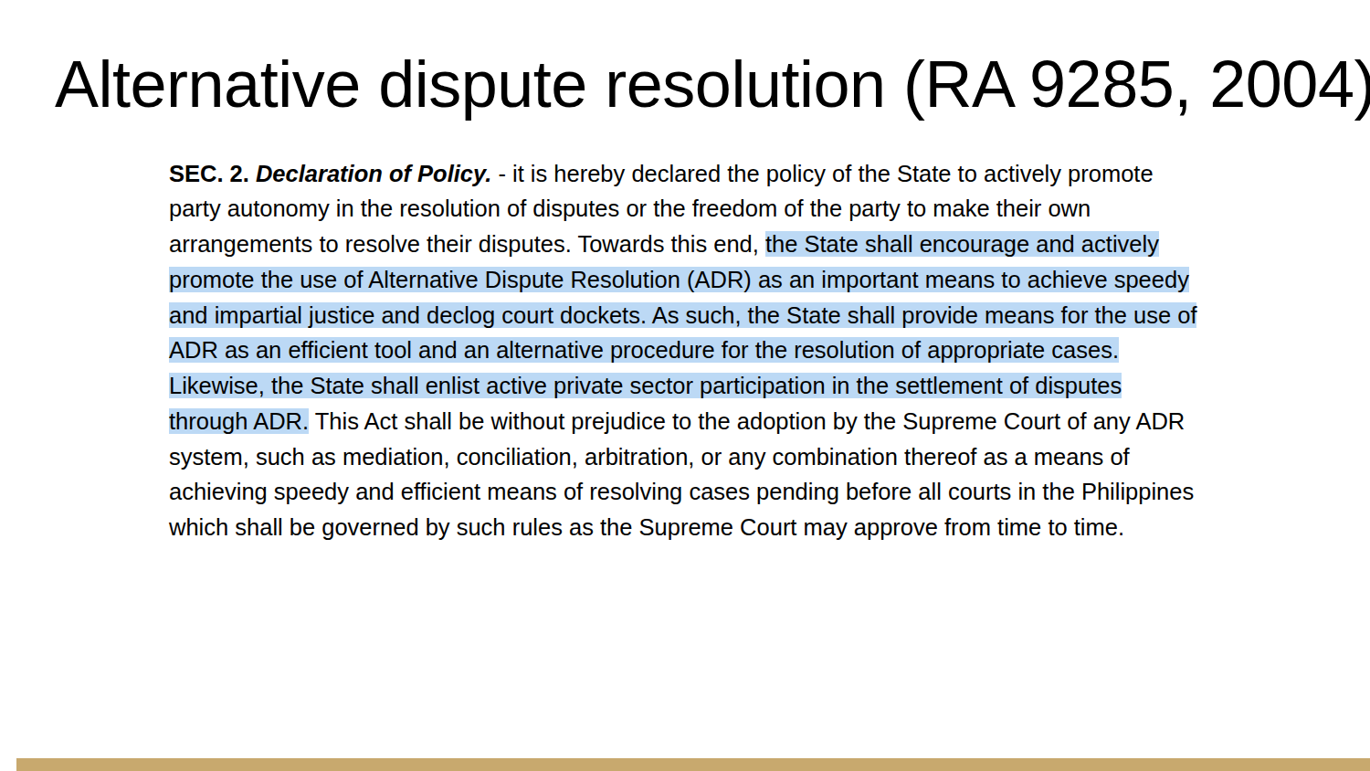Alternative dispute resolution (RA 9285, 2004)
SEC. 2. Declaration of Policy. - it is hereby declared the policy of the State to actively promote party autonomy in the resolution of disputes or the freedom of the party to make their own arrangements to resolve their disputes. Towards this end, the State shall encourage and actively promote the use of Alternative Dispute Resolution (ADR) as an important means to achieve speedy and impartial justice and declog court dockets. As such, the State shall provide means for the use of ADR as an efficient tool and an alternative procedure for the resolution of appropriate cases. Likewise, the State shall enlist active private sector participation in the settlement of disputes through ADR. This Act shall be without prejudice to the adoption by the Supreme Court of any ADR system, such as mediation, conciliation, arbitration, or any combination thereof as a means of achieving speedy and efficient means of resolving cases pending before all courts in the Philippines which shall be governed by such rules as the Supreme Court may approve from time to time.